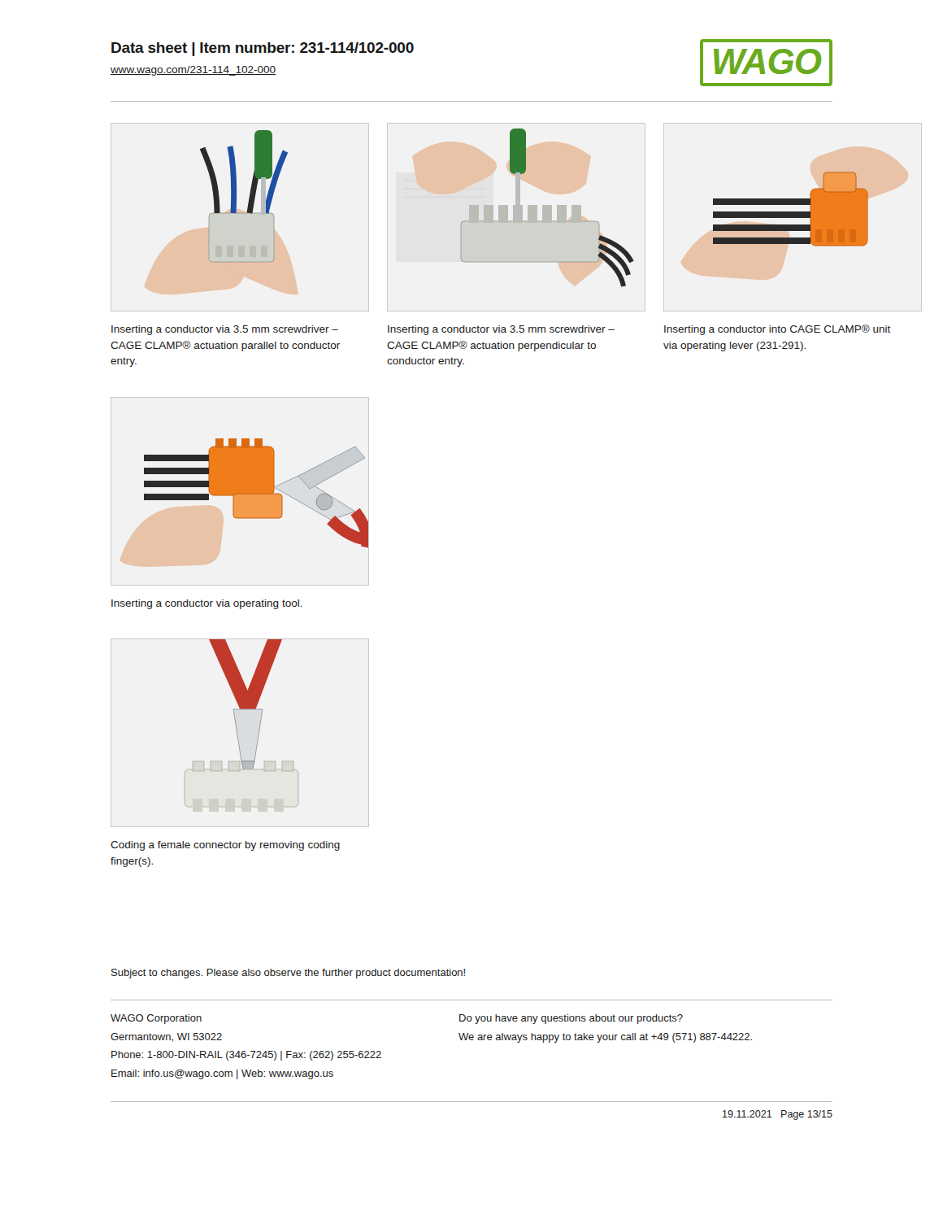Data sheet | Item number: 231-114/102-000
www.wago.com/231-114_102-000
WAGO
Inserting a conductor via 3.5 mm screwdriver – CAGE CLAMP® actuation parallel to conductor entry.
Inserting a conductor via 3.5 mm screwdriver – CAGE CLAMP® actuation perpendicular to conductor entry.
Inserting a conductor into CAGE CLAMP® unit via operating lever (231-291).
Inserting a conductor via operating tool.
Coding a female connector by removing coding finger(s).
Subject to changes. Please also observe the further product documentation!
WAGO Corporation
Germantown, WI 53022
Phone: 1-800-DIN-RAIL (346-7245) | Fax: (262) 255-6222
Email: info.us@wago.com | Web: www.wago.us
Do you have any questions about our products?
We are always happy to take your call at +49 (571) 887-44222.
19.11.2021 Page 13/15